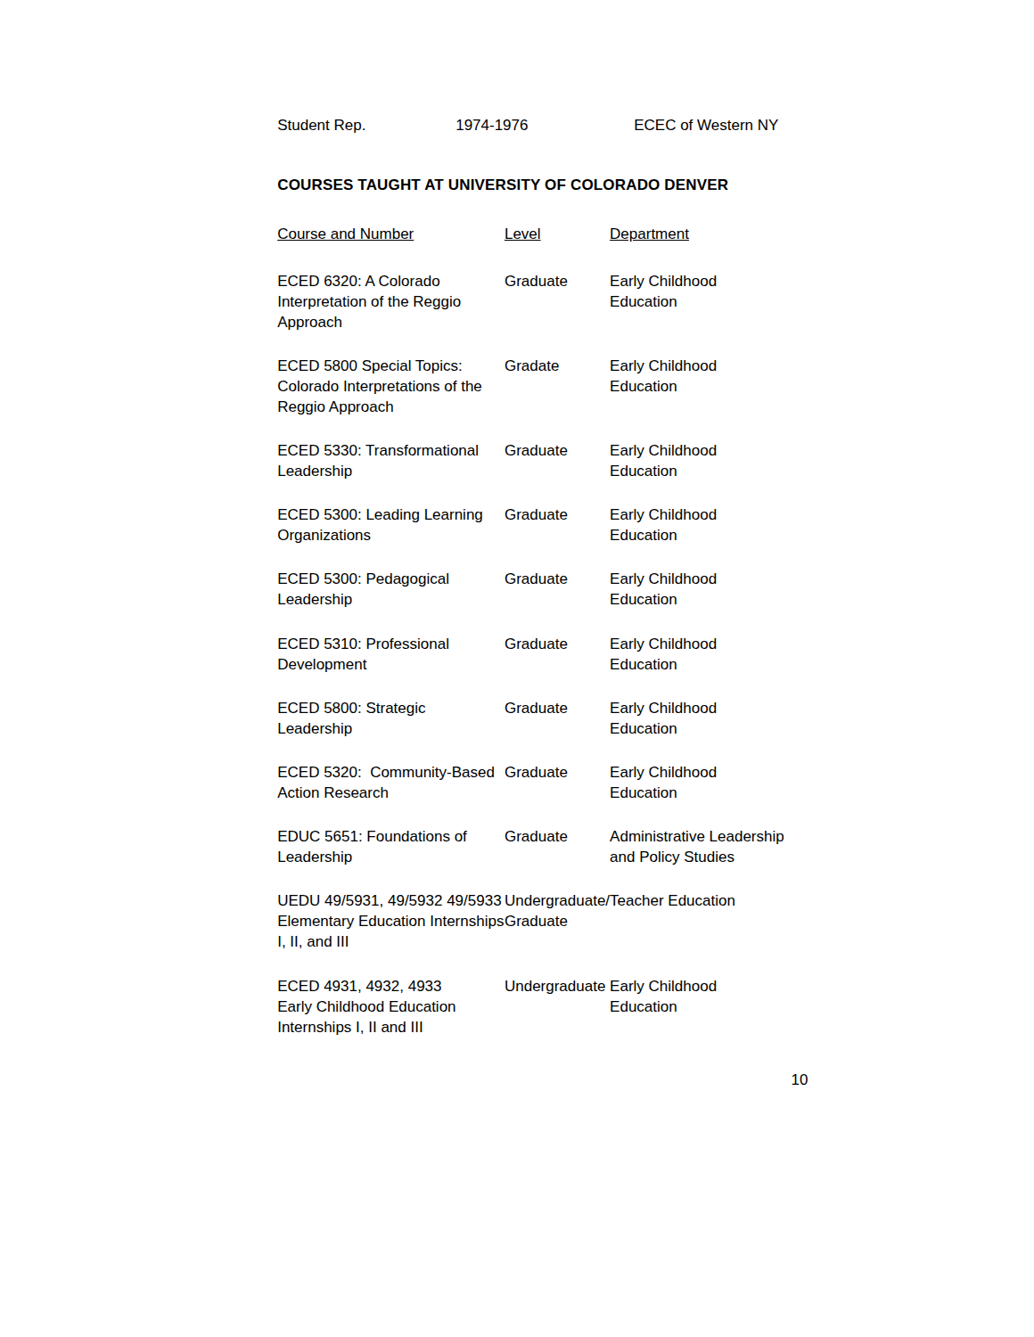Student Rep. 1974-1976 ECEC of Western NY
COURSES TAUGHT AT UNIVERSITY OF COLORADO DENVER
| Course and Number | Level | Department |
| --- | --- | --- |
| ECED 6320: A Colorado Interpretation of the Reggio Approach | Graduate | Early Childhood Education |
| ECED 5800 Special Topics: Colorado Interpretations of the Reggio Approach | Gradate | Early Childhood Education |
| ECED 5330: Transformational Leadership | Graduate | Early Childhood Education |
| ECED 5300: Leading Learning Organizations | Graduate | Early Childhood Education |
| ECED 5300: Pedagogical Leadership | Graduate | Early Childhood Education |
| ECED 5310: Professional Development | Graduate | Early Childhood Education |
| ECED 5800: Strategic Leadership | Graduate | Early Childhood Education |
| ECED 5320: Community-Based Action Research | Graduate | Early Childhood Education |
| EDUC 5651: Foundations of Leadership | Graduate | Administrative Leadership and Policy Studies |
| UEDU 49/5931, 49/5932 49/5933 Elementary Education Internships I, II, and III | Undergraduate/ Graduate | Teacher Education |
| ECED 4931, 4932, 4933 Early Childhood Education Internships I, II and III | Undergraduate | Early Childhood Education |
10